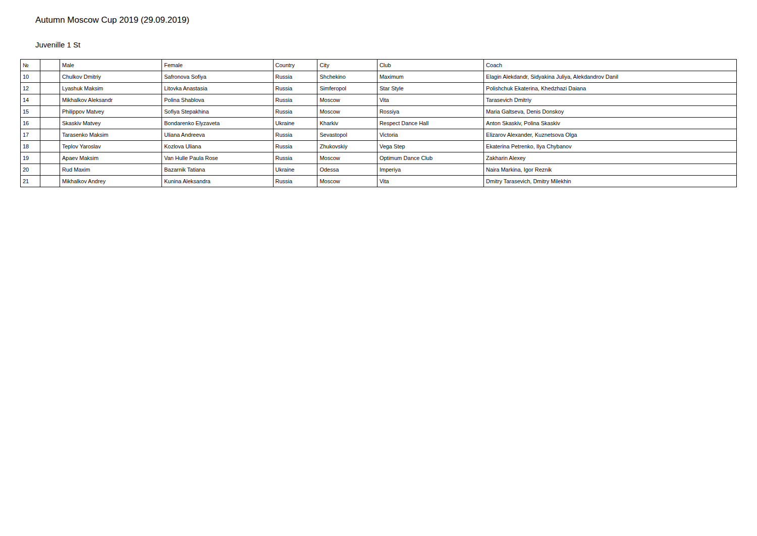Autumn Moscow Cup 2019 (29.09.2019)
Juvenille 1 St
| № | | Male | Female | Country | City | Club | Coach |
| --- | --- | --- | --- | --- | --- | --- | --- |
| 10 | | Chulkov Dmitriy | Safronova Sofiya | Russia | Shchekino | Maximum | Elagin Alekdandr, Sidyakina Juliya, Alekdandrov Danil |
| 12 | | Lyashuk Maksim | Litovka Anastasia | Russia | Simferopol | Star Style | Polishchuk Ekaterina, Khedzhazi Daiana |
| 14 | | Mikhalkov Aleksandr | Polina Shablova | Russia | Moscow | Vita | Tarasevich Dmitriy |
| 15 | | Philippov Matvey | Sofiya Stepakhina | Russia | Moscow | Rossiya | Maria Galtseva, Denis Donskoy |
| 16 | | Skaskiv Matvey | Bondarenko Elyzaveta | Ukraine | Kharkiv | Respect Dance Hall | Anton Skaskiv, Polina Skaskiv |
| 17 | | Tarasenko Maksim | Uliana Andreeva | Russia | Sevastopol | Victoria | Elizarov Alexander, Kuznetsova Olga |
| 18 | | Teplov Yaroslav | Kozlova Uliana | Russia | Zhukovskiy | Vega Step | Ekaterina Petrenko, Ilya Chybanov |
| 19 | | Apaev Maksim | Van Hulle Paula Rose | Russia | Moscow | Optimum Dance Club | Zakharin Alexey |
| 20 | | Rud Maxim | Bazarnik Tatiana | Ukraine | Odessa | Imperiya | Naira Markina, Igor Reznik |
| 21 | | Mikhalkov Andrey | Kunina Aleksandra | Russia | Moscow | Vita | Dmitry Tarasevich, Dmitry Milekhin |